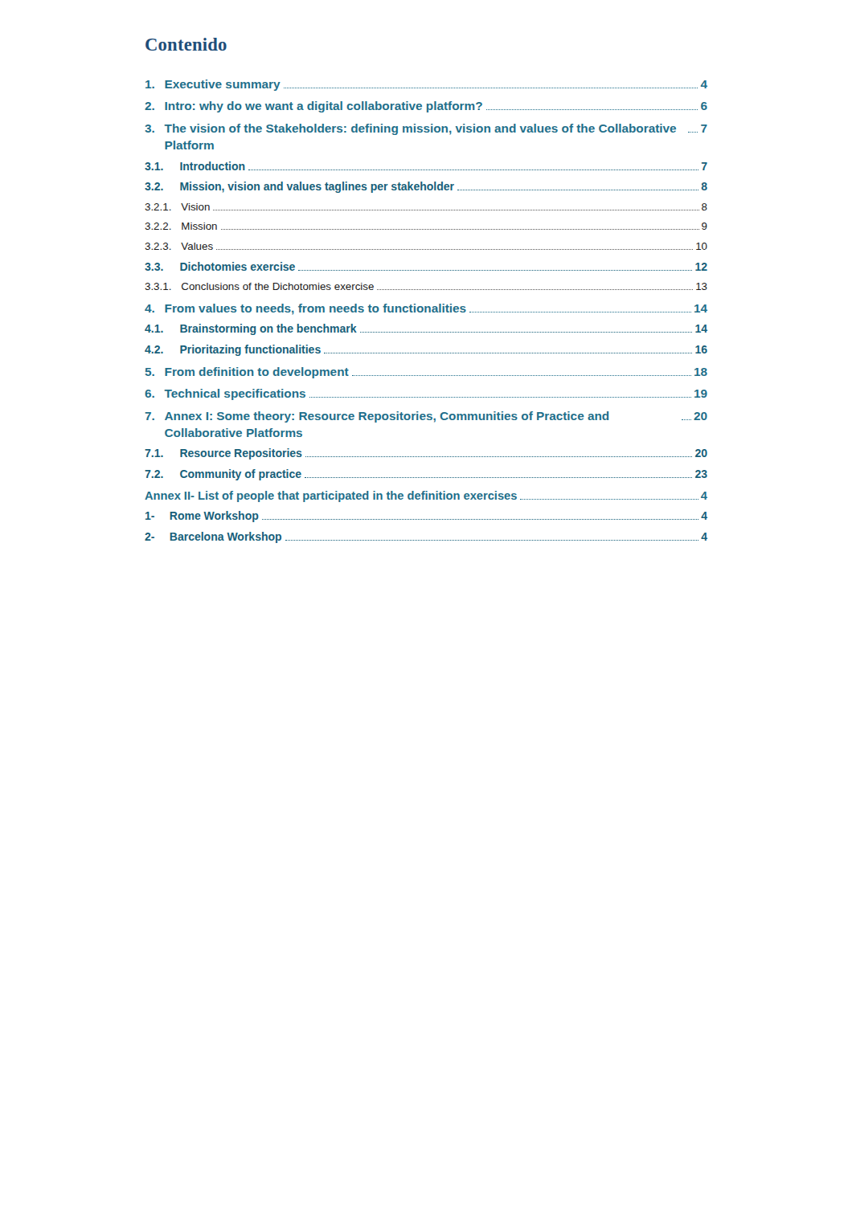Contenido
1. Executive summary 4
2. Intro: why do we want a digital collaborative platform? 6
3. The vision of the Stakeholders: defining mission, vision and values of the Collaborative Platform 7
3.1. Introduction 7
3.2. Mission, vision and values taglines per stakeholder 8
3.2.1. Vision 8
3.2.2. Mission 9
3.2.3. Values 10
3.3. Dichotomies exercise 12
3.3.1. Conclusions of the Dichotomies exercise 13
4. From values to needs, from needs to functionalities 14
4.1. Brainstorming on the benchmark 14
4.2. Prioritazing functionalities 16
5. From definition to development 18
6. Technical specifications 19
7. Annex I: Some theory: Resource Repositories, Communities of Practice and Collaborative Platforms 20
7.1. Resource Repositories 20
7.2. Community of practice 23
Annex II- List of people that participated in the definition exercises 4
1- Rome Workshop 4
2- Barcelona Workshop 4